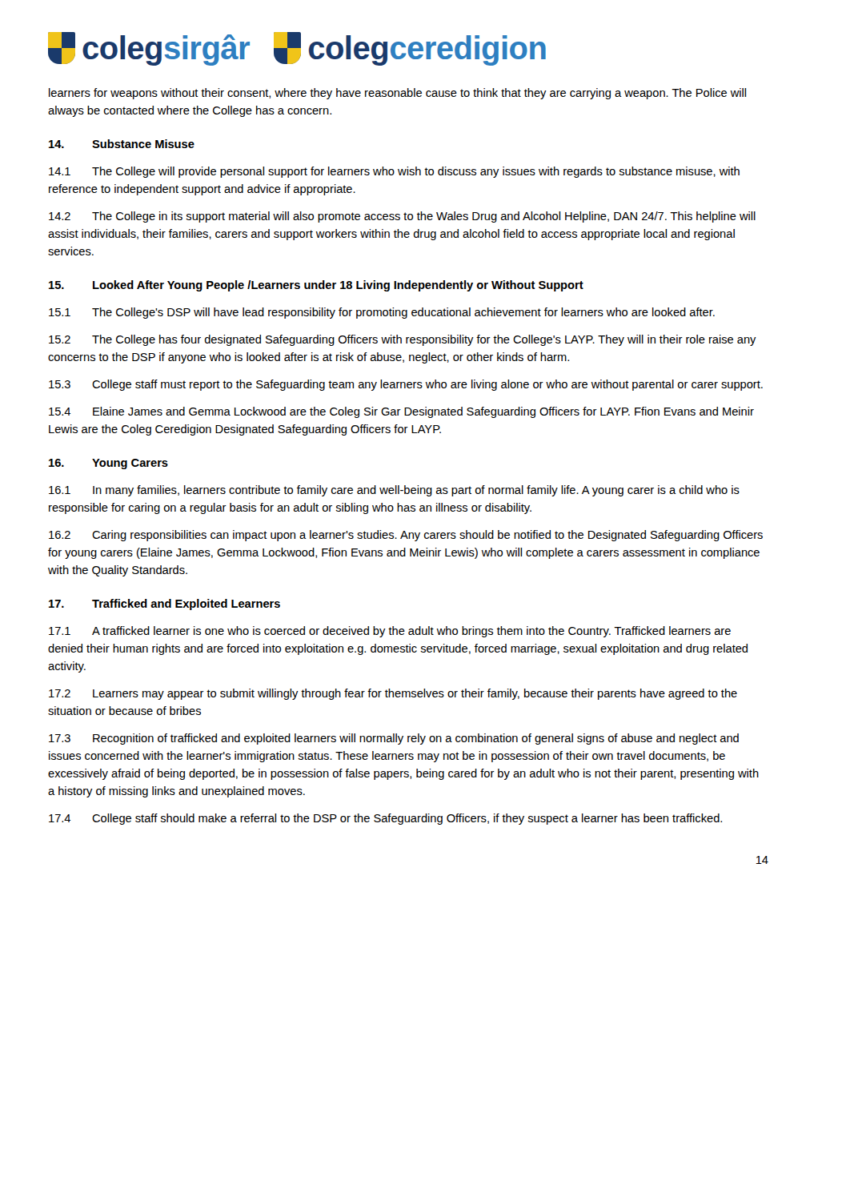coleg sirgâr
coleg ceredigion
learners for weapons without their consent, where they have reasonable cause to think that they are carrying a weapon. The Police will always be contacted where the College has a concern.
14. Substance Misuse
14.1 The College will provide personal support for learners who wish to discuss any issues with regards to substance misuse, with reference to independent support and advice if appropriate.
14.2 The College in its support material will also promote access to the Wales Drug and Alcohol Helpline, DAN 24/7. This helpline will assist individuals, their families, carers and support workers within the drug and alcohol field to access appropriate local and regional services.
15. Looked After Young People /Learners under 18 Living Independently or Without Support
15.1 The College's DSP will have lead responsibility for promoting educational achievement for learners who are looked after.
15.2 The College has four designated Safeguarding Officers with responsibility for the College's LAYP. They will in their role raise any concerns to the DSP if anyone who is looked after is at risk of abuse, neglect, or other kinds of harm.
15.3 College staff must report to the Safeguarding team any learners who are living alone or who are without parental or carer support.
15.4 Elaine James and Gemma Lockwood are the Coleg Sir Gar Designated Safeguarding Officers for LAYP. Ffion Evans and Meinir Lewis are the Coleg Ceredigion Designated Safeguarding Officers for LAYP.
16. Young Carers
16.1 In many families, learners contribute to family care and well-being as part of normal family life. A young carer is a child who is responsible for caring on a regular basis for an adult or sibling who has an illness or disability.
16.2 Caring responsibilities can impact upon a learner's studies. Any carers should be notified to the Designated Safeguarding Officers for young carers (Elaine James, Gemma Lockwood, Ffion Evans and Meinir Lewis) who will complete a carers assessment in compliance with the Quality Standards.
17. Trafficked and Exploited Learners
17.1 A trafficked learner is one who is coerced or deceived by the adult who brings them into the Country. Trafficked learners are denied their human rights and are forced into exploitation e.g. domestic servitude, forced marriage, sexual exploitation and drug related activity.
17.2 Learners may appear to submit willingly through fear for themselves or their family, because their parents have agreed to the situation or because of bribes
17.3 Recognition of trafficked and exploited learners will normally rely on a combination of general signs of abuse and neglect and issues concerned with the learner's immigration status. These learners may not be in possession of their own travel documents, be excessively afraid of being deported, be in possession of false papers, being cared for by an adult who is not their parent, presenting with a history of missing links and unexplained moves.
17.4 College staff should make a referral to the DSP or the Safeguarding Officers, if they suspect a learner has been trafficked.
14